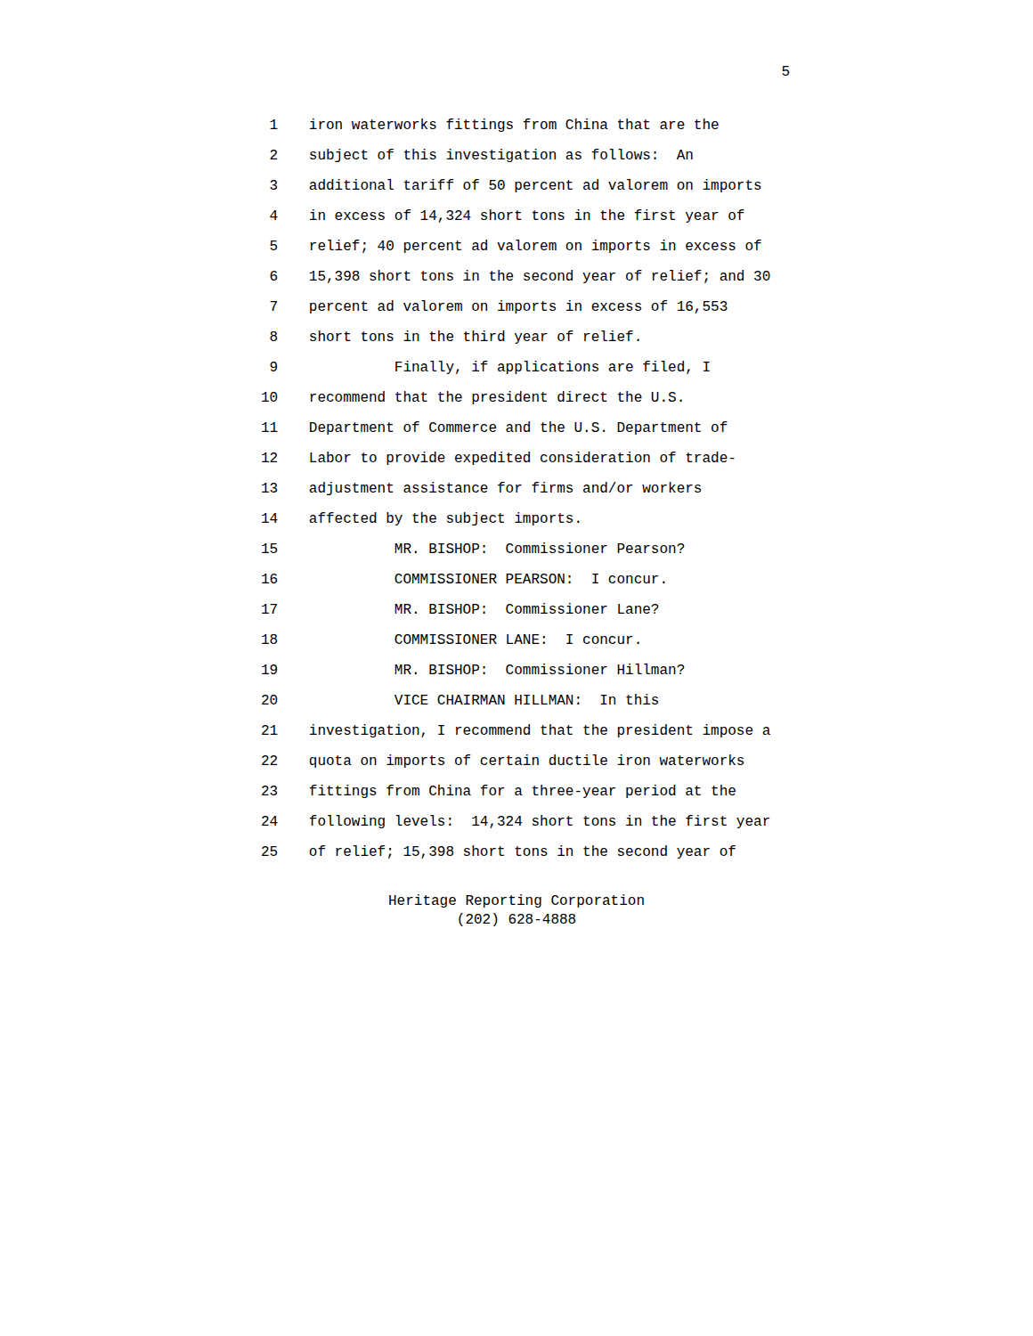5
| 1 | iron waterworks fittings from China that are the |
| 2 | subject of this investigation as follows: An |
| 3 | additional tariff of 50 percent ad valorem on imports |
| 4 | in excess of 14,324 short tons in the first year of |
| 5 | relief; 40 percent ad valorem on imports in excess of |
| 6 | 15,398 short tons in the second year of relief; and 30 |
| 7 | percent ad valorem on imports in excess of 16,553 |
| 8 | short tons in the third year of relief. |
| 9 | Finally, if applications are filed, I |
| 10 | recommend that the president direct the U.S. |
| 11 | Department of Commerce and the U.S. Department of |
| 12 | Labor to provide expedited consideration of trade- |
| 13 | adjustment assistance for firms and/or workers |
| 14 | affected by the subject imports. |
| 15 | MR. BISHOP: Commissioner Pearson? |
| 16 | COMMISSIONER PEARSON: I concur. |
| 17 | MR. BISHOP: Commissioner Lane? |
| 18 | COMMISSIONER LANE: I concur. |
| 19 | MR. BISHOP: Commissioner Hillman? |
| 20 | VICE CHAIRMAN HILLMAN: In this |
| 21 | investigation, I recommend that the president impose a |
| 22 | quota on imports of certain ductile iron waterworks |
| 23 | fittings from China for a three-year period at the |
| 24 | following levels: 14,324 short tons in the first year |
| 25 | of relief; 15,398 short tons in the second year of |
Heritage Reporting Corporation
(202) 628-4888